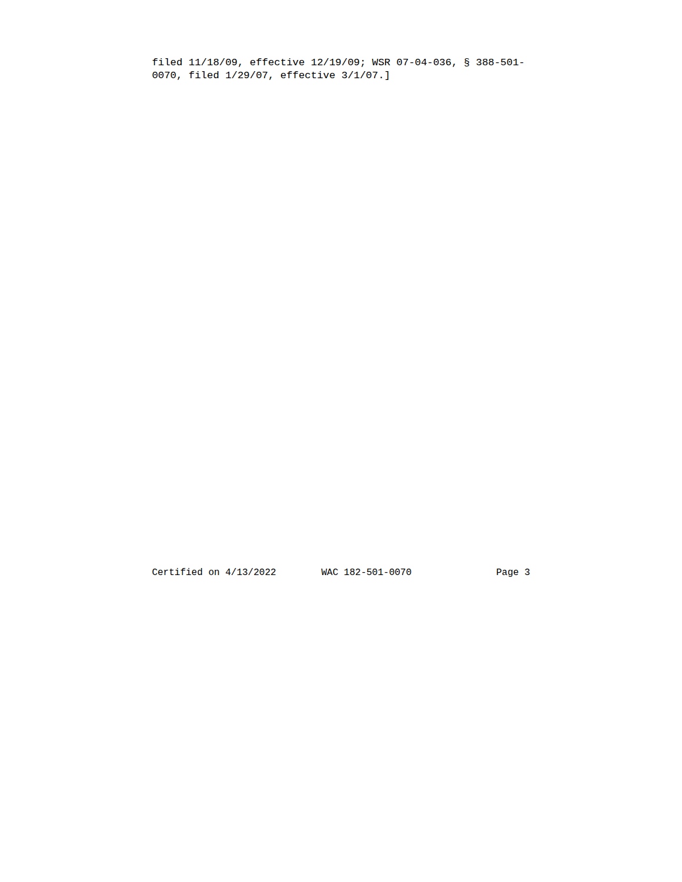filed 11/18/09, effective 12/19/09; WSR 07-04-036, § 388-501-0070, filed 1/29/07, effective 3/1/07.]
Certified on 4/13/2022 WAC 182-501-0070 Page 3